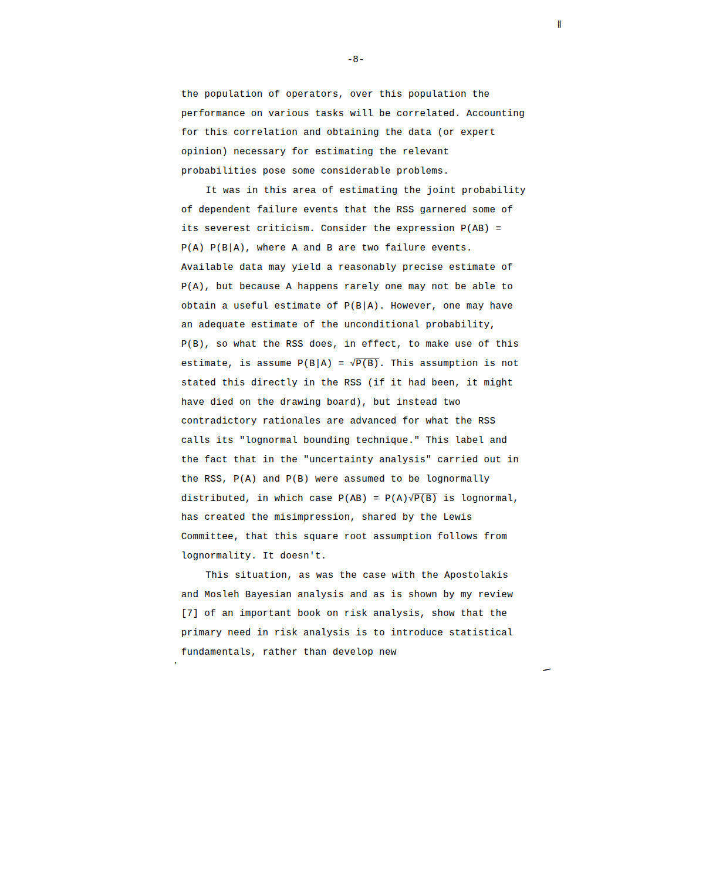‖
-8-
the population of operators, over this population the performance on various tasks will be correlated. Accounting for this correlation and obtaining the data (or expert opinion) necessary for estimating the relevant probabilities pose some considerable problems.
It was in this area of estimating the joint probability of dependent failure events that the RSS garnered some of its severest criticism. Consider the expression P(AB) = P(A) P(B|A), where A and B are two failure events. Available data may yield a reasonably precise estimate of P(A), but because A happens rarely one may not be able to obtain a useful estimate of P(B|A). However, one may have an adequate estimate of the unconditional probability, P(B), so what the RSS does, in effect, to make use of this estimate, is assume P(B|A) = √P(B). This assumption is not stated this directly in the RSS (if it had been, it might have died on the drawing board), but instead two contradictory rationales are advanced for what the RSS calls its "lognormal bounding technique." This label and the fact that in the "uncertainty analysis" carried out in the RSS, P(A) and P(B) were assumed to be lognormally distributed, in which case P(AB) = P(A)√P(B) is lognormal, has created the misimpression, shared by the Lewis Committee, that this square root assumption follows from lognormality. It doesn't.
This situation, as was the case with the Apostolakis and Mosleh Bayesian analysis and as is shown by my review [7] of an important book on risk analysis, show that the primary need in risk analysis is to introduce statistical fundamentals, rather than develop new
.
—